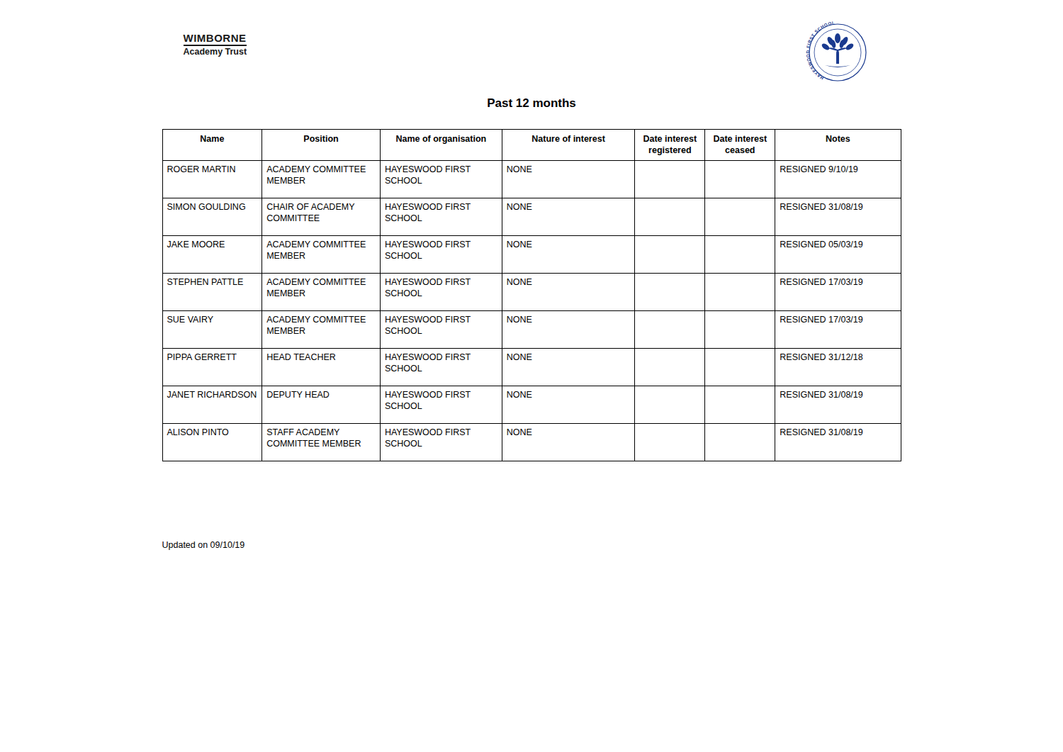WIMBORNE
Academy Trust
HAYESWOOD FIRST SCHOOL
Past 12 months
| Name | Position | Name of organisation | Nature of interest | Date interest registered | Date interest ceased | Notes |
| --- | --- | --- | --- | --- | --- | --- |
| ROGER MARTIN | ACADEMY COMMITTEE MEMBER | HAYESWOOD FIRST SCHOOL | NONE | | | RESIGNED 9/10/19 |
| SIMON GOULDING | CHAIR OF ACADEMY COMMITTEE | HAYESWOOD FIRST SCHOOL | NONE | | | RESIGNED 31/08/19 |
| JAKE MOORE | ACADEMY COMMITTEE MEMBER | HAYESWOOD FIRST SCHOOL | NONE | | | RESIGNED 05/03/19 |
| STEPHEN PATTLE | ACADEMY COMMITTEE MEMBER | HAYESWOOD FIRST SCHOOL | NONE | | | RESIGNED 17/03/19 |
| SUE VAIRY | ACADEMY COMMITTEE MEMBER | HAYESWOOD FIRST SCHOOL | NONE | | | RESIGNED 17/03/19 |
| PIPPA GERRETT | HEAD TEACHER | HAYESWOOD FIRST SCHOOL | NONE | | | RESIGNED 31/12/18 |
| JANET RICHARDSON | DEPUTY HEAD | HAYESWOOD FIRST SCHOOL | NONE | | | RESIGNED 31/08/19 |
| ALISON PINTO | STAFF ACADEMY COMMITTEE MEMBER | HAYESWOOD FIRST SCHOOL | NONE | | | RESIGNED 31/08/19 |
Updated on 09/10/19